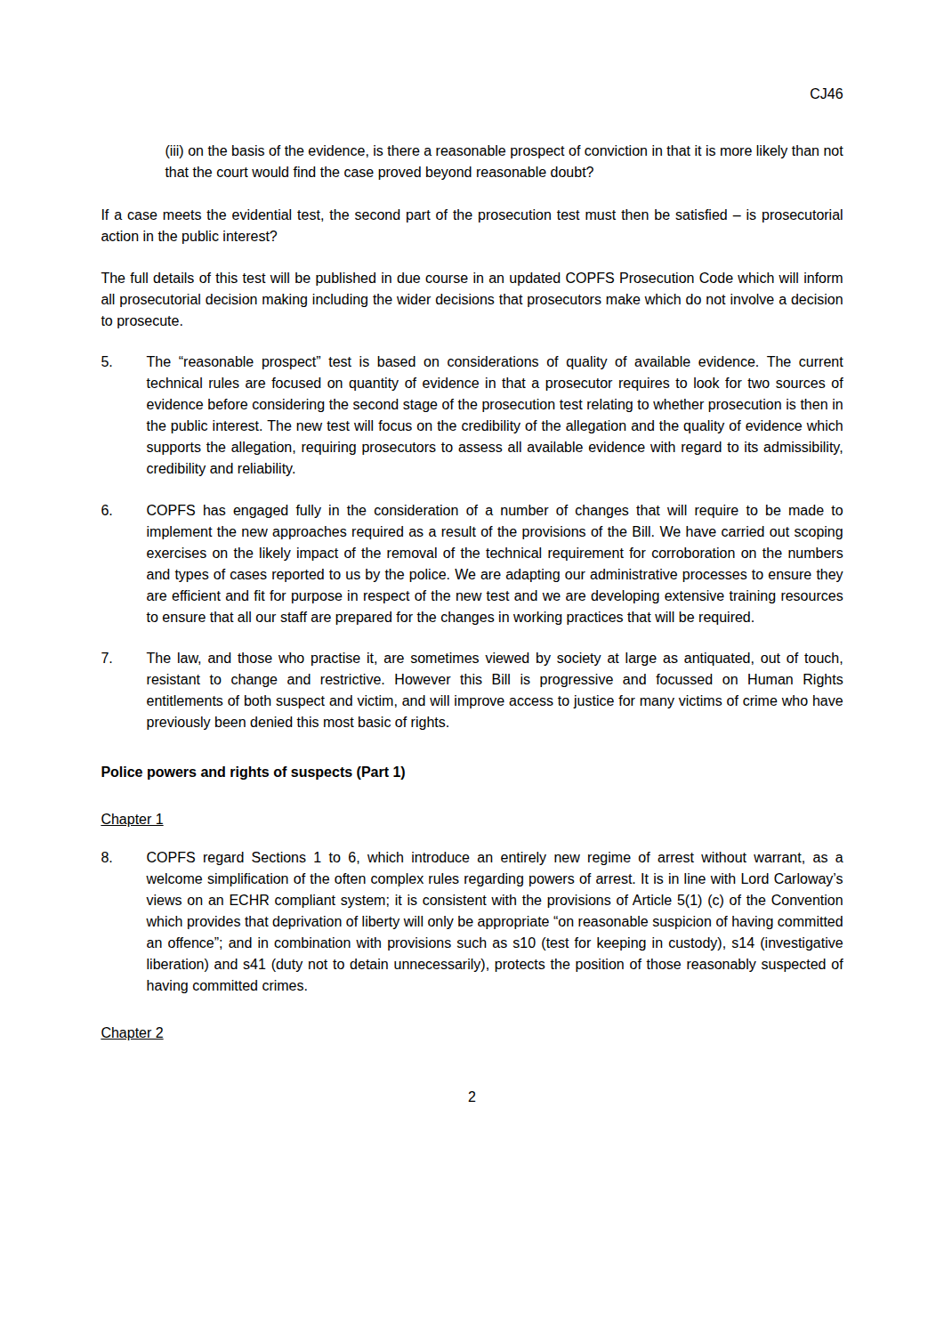CJ46
(iii) on the basis of the evidence, is there a reasonable prospect of conviction in that it is more likely than not that the court would find the case proved beyond reasonable doubt?
If a case meets the evidential test, the second part of the prosecution test must then be satisfied – is prosecutorial action in the public interest?
The full details of this test will be published in due course in an updated COPFS Prosecution Code which will inform all prosecutorial decision making including the wider decisions that prosecutors make which do not involve a decision to prosecute.
5.
The “reasonable prospect” test is based on considerations of quality of available evidence. The current technical rules are focused on quantity of evidence in that a prosecutor requires to look for two sources of evidence before considering the second stage of the prosecution test relating to whether prosecution is then in the public interest. The new test will focus on the credibility of the allegation and the quality of evidence which supports the allegation, requiring prosecutors to assess all available evidence with regard to its admissibility, credibility and reliability.
6.
COPFS has engaged fully in the consideration of a number of changes that will require to be made to implement the new approaches required as a result of the provisions of the Bill. We have carried out scoping exercises on the likely impact of the removal of the technical requirement for corroboration on the numbers and types of cases reported to us by the police. We are adapting our administrative processes to ensure they are efficient and fit for purpose in respect of the new test and we are developing extensive training resources to ensure that all our staff are prepared for the changes in working practices that will be required.
7.
The law, and those who practise it, are sometimes viewed by society at large as antiquated, out of touch, resistant to change and restrictive. However this Bill is progressive and focussed on Human Rights entitlements of both suspect and victim, and will improve access to justice for many victims of crime who have previously been denied this most basic of rights.
Police powers and rights of suspects (Part 1)
Chapter 1
8.
COPFS regard Sections 1 to 6, which introduce an entirely new regime of arrest without warrant, as a welcome simplification of the often complex rules regarding powers of arrest. It is in line with Lord Carloway’s views on an ECHR compliant system; it is consistent with the provisions of Article 5(1) (c) of the Convention which provides that deprivation of liberty will only be appropriate “on reasonable suspicion of having committed an offence”; and in combination with provisions such as s10 (test for keeping in custody), s14 (investigative liberation) and s41 (duty not to detain unnecessarily), protects the position of those reasonably suspected of having committed crimes.
Chapter 2
2